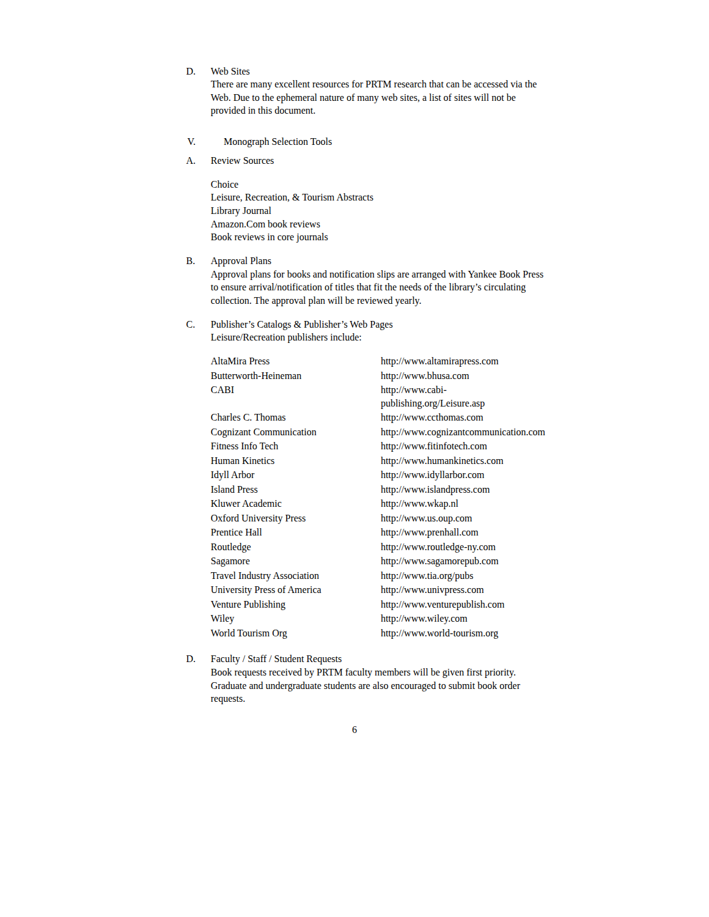D.
Web Sites
There are many excellent resources for PRTM research that can be accessed via the Web. Due to the ephemeral nature of many web sites, a list of sites will not be provided in this document.
V. Monograph Selection Tools
A.
Review Sources
Choice
Leisure, Recreation, & Tourism Abstracts
Library Journal
Amazon.Com book reviews
Book reviews in core journals
B.
Approval Plans
Approval plans for books and notification slips are arranged with Yankee Book Press to ensure arrival/notification of titles that fit the needs of the library’s circulating collection. The approval plan will be reviewed yearly.
C.
Publisher’s Catalogs & Publisher’s Web Pages
Leisure/Recreation publishers include:
| AltaMira Press | http://www.altamirapress.com |
| Butterworth-Heineman | http://www.bhusa.com |
| CABI | http://www.cabi-publishing.org/Leisure.asp |
| Charles C. Thomas | http://www.ccthomas.com |
| Cognizant Communication | http://www.cognizantcommunication.com |
| Fitness Info Tech | http://www.fitinfotech.com |
| Human Kinetics | http://www.humankinetics.com |
| Idyll Arbor | http://www.idyllarbor.com |
| Island Press | http://www.islandpress.com |
| Kluwer Academic | http://www.wkap.nl |
| Oxford University Press | http://www.us.oup.com |
| Prentice Hall | http://www.prenhall.com |
| Routledge | http://www.routledge-ny.com |
| Sagamore | http://www.sagamorepub.com |
| Travel Industry Association | http://www.tia.org/pubs |
| University Press of America | http://www.univpress.com |
| Venture Publishing | http://www.venturepublish.com |
| Wiley | http://www.wiley.com |
| World Tourism Org | http://www.world-tourism.org |
D.
Faculty / Staff / Student Requests
Book requests received by PRTM faculty members will be given first priority. Graduate and undergraduate students are also encouraged to submit book order requests.
6